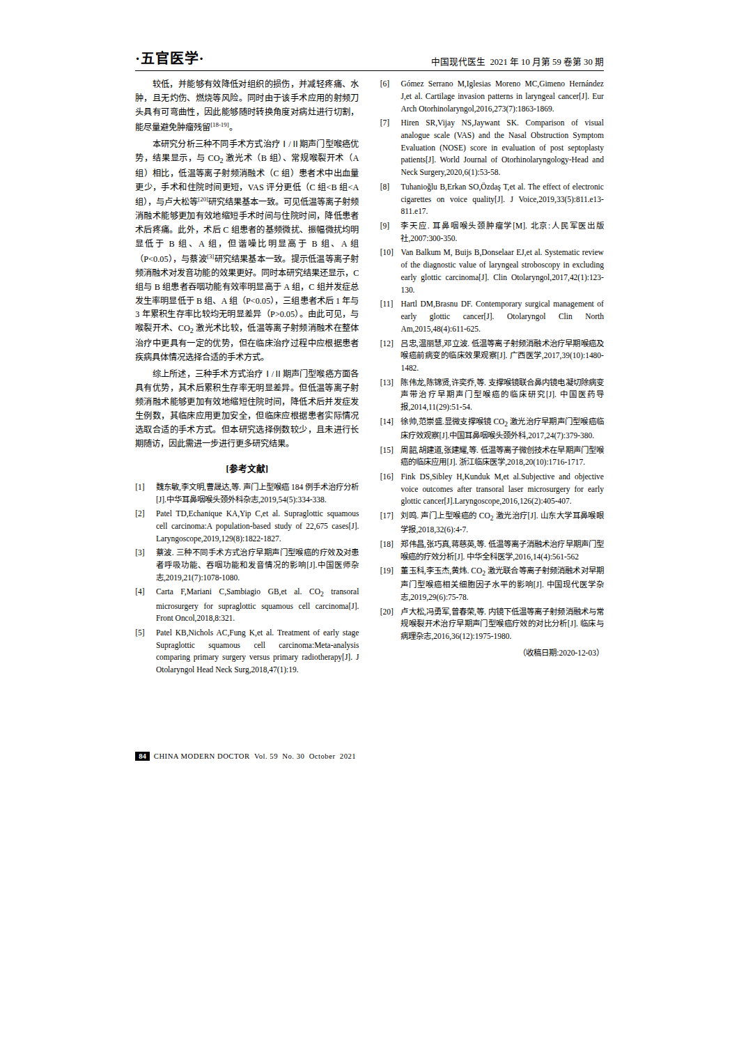·五官医学·
中国现代医生 2021 年 10 月第 59 卷第 30 期
较低，并能够有效降低对组织的损伤，并减轻疼痛、水肿，且无灼伤、燃烧等风险。同时由于该手术应用的射频刀头具有可弯曲性，因此能够随时转换角度对病灶进行切割，能尽量避免肿瘤残留[18-19]。
本研究分析三种不同手术方式治疗Ⅰ/Ⅱ期声门型喉癌优势，结果显示，与 CO2 激光术（B 组）、常规喉裂开术（A 组）相比，低温等离子射频消融术（C 组）患者术中出血量更少，手术和住院时间更短，VAS 评分更低（C 组<B 组<A 组），与卢大松等[20]研究结果基本一致。可见低温等离子射频消融术能够更加有效地缩短手术时间与住院时间，降低患者术后疼痛。此外，术后 C 组患者的基频微扰、振幅微扰均明显低于 B 组、A 组，但谐噪比明显高于 B 组、A 组（P<0.05），与蔡波[3]研究结果基本一致。提示低温等离子射频消融术对发音功能的效果更好。同时本研究结果还显示，C 组与 B 组患者吞咽功能有效率明显高于 A 组，C 组并发症总发生率明显低于 B 组、A 组（P<0.05），三组患者术后 1 年与 3 年累积生存率比较均无明显差异（P>0.05）。由此可见，与喉裂开术、CO2 激光术比较，低温等离子射频消融术在整体治疗中更具有一定的优势，但在临床治疗过程中应根据患者疾病具体情况选择合适的手术方式。
综上所述，三种手术方式治疗Ⅰ/Ⅱ期声门型喉癌方面各具有优势，其术后累积生存率无明显差异。但低温等离子射频消融术能够更加有效地缩短住院时间，降低术后并发症发生例数，其临床应用更加安全，但临床应根据患者实际情况选取合适的手术方式。但本研究选择例数较少，且未进行长期随访，因此需进一步进行更多研究结果。
[参考文献]
[1] 魏东敏,李文明,曹晟达,等. 声门上型喉癌 184 例手术治疗分析[J].中华耳鼻咽喉头颈外科杂志,2019,54(5):334-338.
[2] Patel TD,Echanique KA,Yip C,et al. Supraglottic squamous cell carcinoma:A population-based study of 22,675 cases[J]. Laryngoscope,2019,129(8):1822-1827.
[3] 蔡波. 三种不同手术方式治疗早期声门型喉癌的疗效及对患者呼吸功能、吞咽功能和发音情况的影响[J].中国医师杂志,2019,21(7):1078-1080.
[4] Carta F,Mariani C,Sambiagio GB,et al. CO2 transoral microsurgery for supraglottic squamous cell carcinoma[J]. Front Oncol,2018,8:321.
[5] Patel KB,Nichols AC,Fung K,et al. Treatment of early stage Supraglottic squamous cell carcinoma:Meta-analysis comparing primary surgery versus primary radiotherapy[J]. J Otolaryngol Head Neck Surg,2018,47(1):19.
[6] Gómez Serrano M,Iglesias Moreno MC,Gimeno Hernández J,et al. Cartilage invasion patterns in laryngeal cancer[J]. Eur Arch Otorhinolaryngol,2016,273(7):1863-1869.
[7] Hiren SR,Vijay NS,Jaywant SK. Comparison of visual analogue scale (VAS) and the Nasal Obstruction Symptom Evaluation (NOSE) score in evaluation of post septoplasty patients[J]. World Journal of Otorhinolaryngology-Head and Neck Surgery,2020,6(1):53-58.
[8] Tuhanioğlu B,Erkan SO,Özdaş T,et al. The effect of electronic cigarettes on voice quality[J]. J Voice,2019,33(5):811.e13-811.e17.
[9] 李天应. 耳鼻咽喉头颈肿瘤学[M]. 北京:人民军医出版社,2007:300-350.
[10] Van Balkum M, Buijs B,Donselaar EJ,et al. Systematic review of the diagnostic value of laryngeal stroboscopy in excluding early glottic carcinoma[J]. Clin Otolaryngol,2017,42(1):123-130.
[11] Hartl DM,Brasnu DF. Contemporary surgical management of early glottic cancer[J]. Otolaryngol Clin North Am,2015,48(4):611-625.
[12] 吕忠,温丽慧,邓立波. 低温等离子射频消融术治疗早期喉癌及喉癌前病变的临床效果观察[J]. 广西医学,2017,39(10):1480-1482.
[13] 陈伟龙,陈锦贤,许奕乔,等. 支撑喉镜联合鼻内镜电凝切除病变声带治疗早期声门型喉癌的临床研究[J]. 中国医药导报,2014,11(29):51-54.
[14] 徐帅,范崇盛.显微支撑喉镜 CO2 激光治疗早期声门型喉癌临床疗效观察[J].中国耳鼻咽喉头颈外科,2017,24(7):379-380.
[15] 周韶,胡建道,张建耀,等. 低温等离子微创技术在早期声门型喉癌的临床应用[J]. 浙江临床医学,2018,20(10):1716-1717.
[16] Fink DS,Sibley H,Kunduk M,et al.Subjective and objective voice outcomes after transoral laser microsurgery for early glottic cancer[J].Laryngoscope,2016,126(2):405-407.
[17] 刘鸣. 声门上型喉癌的 CO2 激光治疗[J]. 山东大学耳鼻喉眼学报,2018,32(6):4-7.
[18] 郑伟昌,张巧真,蒋慈英,等. 低温等离子消融术治疗早期声门型喉癌的疗效分析[J]. 中华全科医学,2016,14(4):561-562
[19] 董玉科,李玉杰,黄炜. CO2 激光联合等离子射频消融术对早期声门型喉癌相关细胞因子水平的影响[J]. 中国现代医学杂志,2019,29(6):75-78.
[20] 卢大松,冯勇军,曾春荣,等. 内镜下低温等离子射频消融术与常规喉裂开术治疗早期声门型喉癌疗效的对比分析[J]. 临床与病理杂志,2016,36(12):1975-1980.
（收稿日期:2020-12-03）
84 CHINA MODERN DOCTOR Vol. 59 No. 30 October 2021